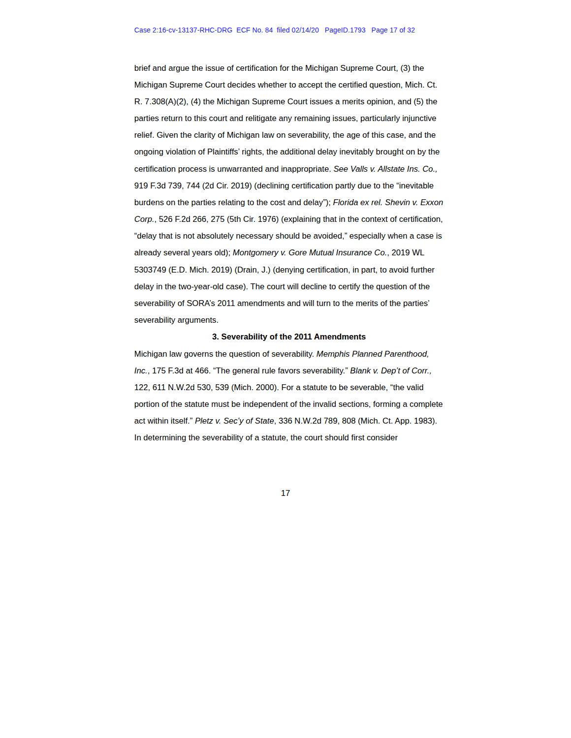Case 2:16-cv-13137-RHC-DRG ECF No. 84 filed 02/14/20 PageID.1793 Page 17 of 32
brief and argue the issue of certification for the Michigan Supreme Court, (3) the Michigan Supreme Court decides whether to accept the certified question, Mich. Ct. R. 7.308(A)(2), (4) the Michigan Supreme Court issues a merits opinion, and (5) the parties return to this court and relitigate any remaining issues, particularly injunctive relief. Given the clarity of Michigan law on severability, the age of this case, and the ongoing violation of Plaintiffs’ rights, the additional delay inevitably brought on by the certification process is unwarranted and inappropriate. See Valls v. Allstate Ins. Co., 919 F.3d 739, 744 (2d Cir. 2019) (declining certification partly due to the “inevitable burdens on the parties relating to the cost and delay”); Florida ex rel. Shevin v. Exxon Corp., 526 F.2d 266, 275 (5th Cir. 1976) (explaining that in the context of certification, “delay that is not absolutely necessary should be avoided,” especially when a case is already several years old); Montgomery v. Gore Mutual Insurance Co., 2019 WL 5303749 (E.D. Mich. 2019) (Drain, J.) (denying certification, in part, to avoid further delay in the two-year-old case). The court will decline to certify the question of the severability of SORA’s 2011 amendments and will turn to the merits of the parties’ severability arguments.
3. Severability of the 2011 Amendments
Michigan law governs the question of severability. Memphis Planned Parenthood, Inc., 175 F.3d at 466. “The general rule favors severability.” Blank v. Dep’t of Corr., 122, 611 N.W.2d 530, 539 (Mich. 2000). For a statute to be severable, “the valid portion of the statute must be independent of the invalid sections, forming a complete act within itself.” Pletz v. Sec’y of State, 336 N.W.2d 789, 808 (Mich. Ct. App. 1983). In determining the severability of a statute, the court should first consider
17